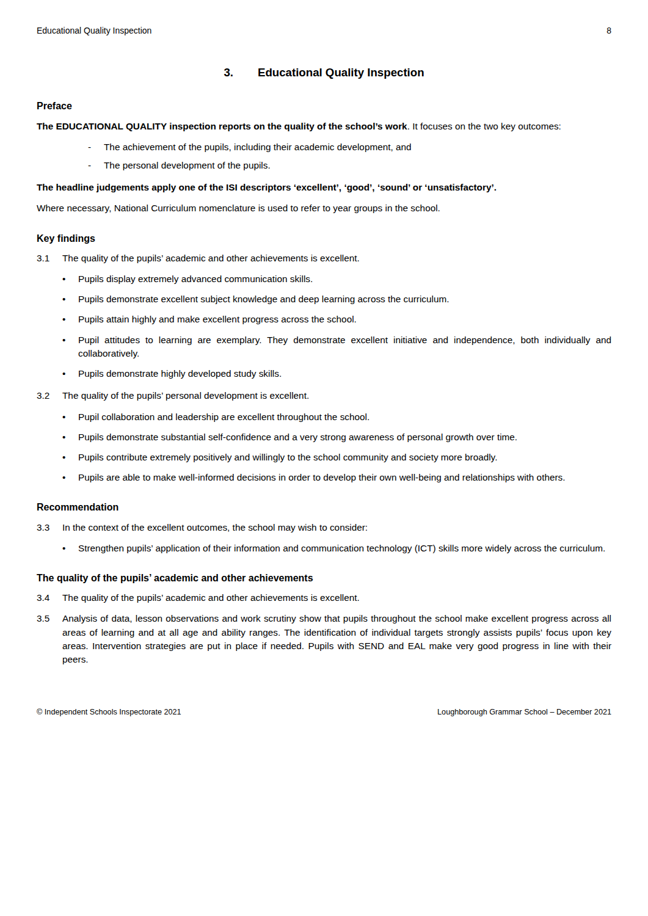Educational Quality Inspection 8
3. Educational Quality Inspection
Preface
The EDUCATIONAL QUALITY inspection reports on the quality of the school’s work. It focuses on the two key outcomes:
-The achievement of the pupils, including their academic development, and
-The personal development of the pupils.
The headline judgements apply one of the ISI descriptors ‘excellent’, ‘good’, ‘sound’ or ‘unsatisfactory’.
Where necessary, National Curriculum nomenclature is used to refer to year groups in the school.
Key findings
3.1 The quality of the pupils’ academic and other achievements is excellent.
•Pupils display extremely advanced communication skills.
•Pupils demonstrate excellent subject knowledge and deep learning across the curriculum.
•Pupils attain highly and make excellent progress across the school.
•Pupil attitudes to learning are exemplary. They demonstrate excellent initiative and independence, both individually and collaboratively.
•Pupils demonstrate highly developed study skills.
3.2 The quality of the pupils’ personal development is excellent.
•Pupil collaboration and leadership are excellent throughout the school.
•Pupils demonstrate substantial self-confidence and a very strong awareness of personal growth over time.
•Pupils contribute extremely positively and willingly to the school community and society more broadly.
•Pupils are able to make well-informed decisions in order to develop their own well-being and relationships with others.
Recommendation
3.3 In the context of the excellent outcomes, the school may wish to consider:
•Strengthen pupils’ application of their information and communication technology (ICT) skills more widely across the curriculum.
The quality of the pupils’ academic and other achievements
3.4 The quality of the pupils’ academic and other achievements is excellent.
3.5 Analysis of data, lesson observations and work scrutiny show that pupils throughout the school make excellent progress across all areas of learning and at all age and ability ranges. The identification of individual targets strongly assists pupils’ focus upon key areas. Intervention strategies are put in place if needed. Pupils with SEND and EAL make very good progress in line with their peers.
© Independent Schools Inspectorate 2021 Loughborough Grammar School – December 2021